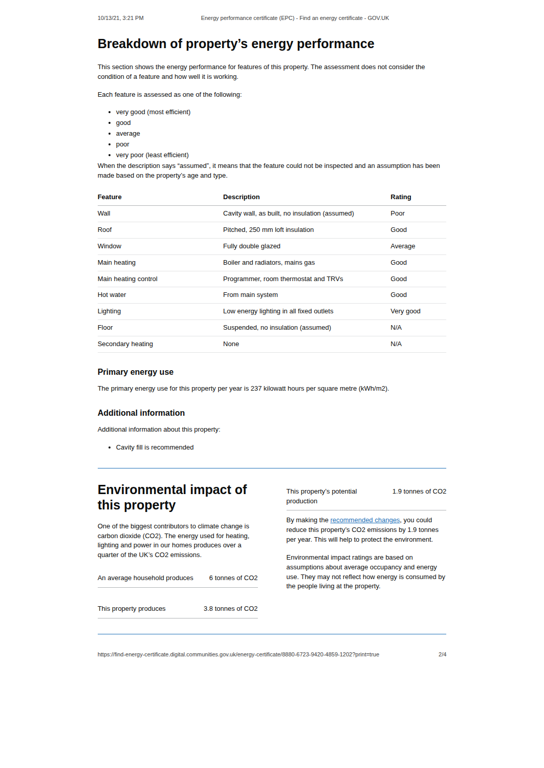10/13/21, 3:21 PM
Energy performance certificate (EPC) - Find an energy certificate - GOV.UK
Breakdown of property’s energy performance
This section shows the energy performance for features of this property. The assessment does not consider the condition of a feature and how well it is working.
Each feature is assessed as one of the following:
very good (most efficient)
good
average
poor
very poor (least efficient)
When the description says “assumed”, it means that the feature could not be inspected and an assumption has been made based on the property’s age and type.
| Feature | Description | Rating |
| --- | --- | --- |
| Wall | Cavity wall, as built, no insulation (assumed) | Poor |
| Roof | Pitched, 250 mm loft insulation | Good |
| Window | Fully double glazed | Average |
| Main heating | Boiler and radiators, mains gas | Good |
| Main heating control | Programmer, room thermostat and TRVs | Good |
| Hot water | From main system | Good |
| Lighting | Low energy lighting in all fixed outlets | Very good |
| Floor | Suspended, no insulation (assumed) | N/A |
| Secondary heating | None | N/A |
Primary energy use
The primary energy use for this property per year is 237 kilowatt hours per square metre (kWh/m2).
Additional information
Additional information about this property:
Cavity fill is recommended
Environmental impact of this property
One of the biggest contributors to climate change is carbon dioxide (CO2). The energy used for heating, lighting and power in our homes produces over a quarter of the UK’s CO2 emissions.
An average household produces
6 tonnes of CO2
This property produces
3.8 tonnes of CO2
This property’s potential production
1.9 tonnes of CO2
By making the recommended changes, you could reduce this property’s CO2 emissions by 1.9 tonnes per year. This will help to protect the environment.
Environmental impact ratings are based on assumptions about average occupancy and energy use. They may not reflect how energy is consumed by the people living at the property.
https://find-energy-certificate.digital.communities.gov.uk/energy-certificate/8880-6723-9420-4859-1202?print=true
2/4